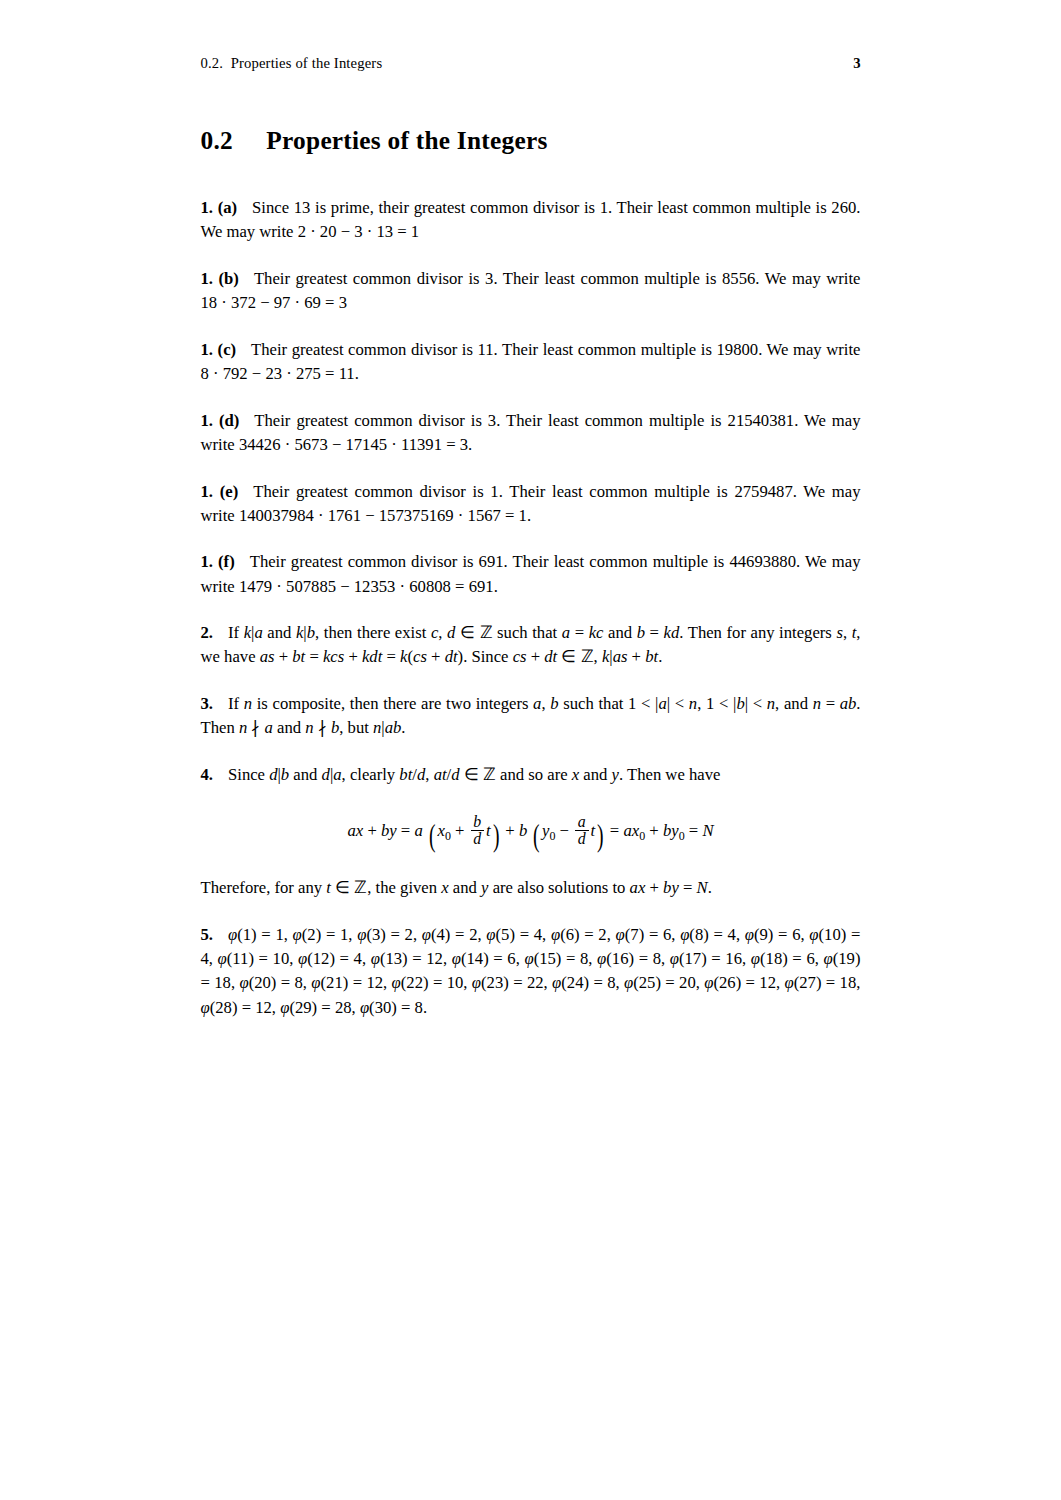0.2. Properties of the Integers 3
0.2 Properties of the Integers
1. (a) Since 13 is prime, their greatest common divisor is 1. Their least common multiple is 260. We may write 2 · 20 − 3 · 13 = 1
1. (b) Their greatest common divisor is 3. Their least common multiple is 8556. We may write 18 · 372 − 97 · 69 = 3
1. (c) Their greatest common divisor is 11. Their least common multiple is 19800. We may write 8 · 792 − 23 · 275 = 11.
1. (d) Their greatest common divisor is 3. Their least common multiple is 21540381. We may write 34426 · 5673 − 17145 · 11391 = 3.
1. (e) Their greatest common divisor is 1. Their least common multiple is 2759487. We may write 140037984 · 1761 − 157375169 · 1567 = 1.
1. (f) Their greatest common divisor is 691. Their least common multiple is 44693880. We may write 1479 · 507885 − 12353 · 60808 = 691.
2. If k|a and k|b, then there exist c, d ∈ ℤ such that a = kc and b = kd. Then for any integers s, t, we have as + bt = kcs + kdt = k(cs + dt). Since cs + dt ∈ ℤ, k|as + bt.
3. If n is composite, then there are two integers a, b such that 1 < |a| < n, 1 < |b| < n, and n = ab. Then n ∤ a and n ∤ b, but n|ab.
4. Since d|b and d|a, clearly bt/d, at/d ∈ ℤ and so are x and y. Then we have
ax + by = a (x0 + bd t) + b (y0 − ad t) = ax0 + by0 = N
Therefore, for any t ∈ ℤ, the given x and y are also solutions to ax + by = N.
5. φ(1) = 1, φ(2) = 1, φ(3) = 2, φ(4) = 2, φ(5) = 4, φ(6) = 2, φ(7) = 6, φ(8) = 4, φ(9) = 6, φ(10) = 4, φ(11) = 10, φ(12) = 4, φ(13) = 12, φ(14) = 6, φ(15) = 8, φ(16) = 8, φ(17) = 16, φ(18) = 6, φ(19) = 18, φ(20) = 8, φ(21) = 12, φ(22) = 10, φ(23) = 22, φ(24) = 8, φ(25) = 20, φ(26) = 12, φ(27) = 18, φ(28) = 12, φ(29) = 28, φ(30) = 8.